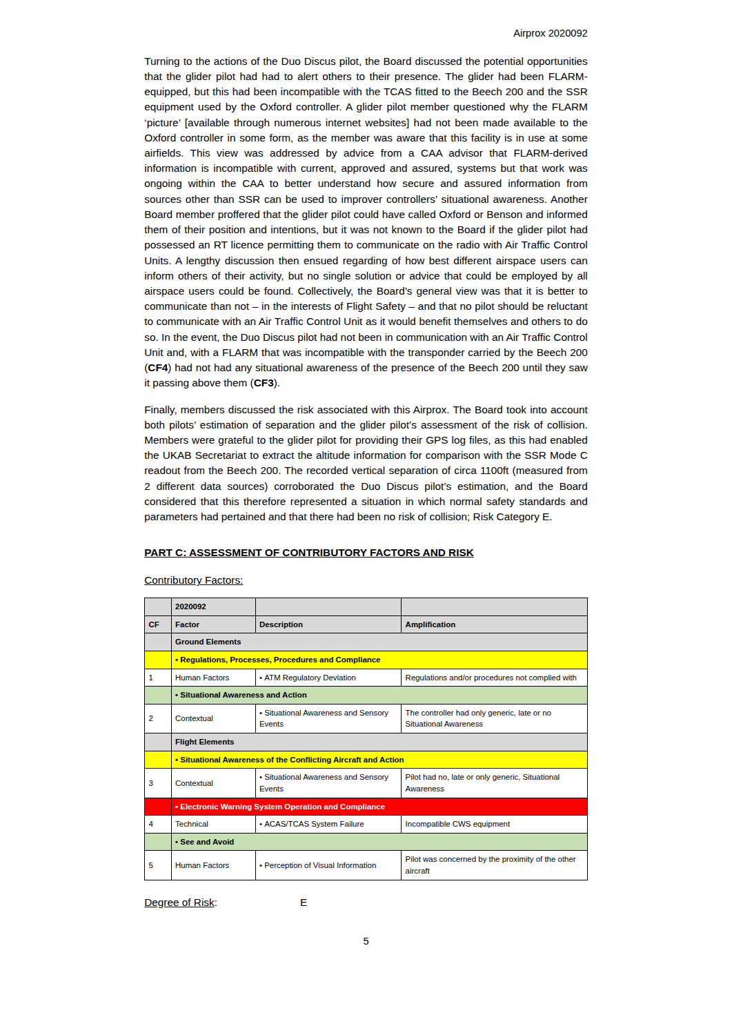Airprox 2020092
Turning to the actions of the Duo Discus pilot, the Board discussed the potential opportunities that the glider pilot had had to alert others to their presence. The glider had been FLARM-equipped, but this had been incompatible with the TCAS fitted to the Beech 200 and the SSR equipment used by the Oxford controller. A glider pilot member questioned why the FLARM ‘picture’ [available through numerous internet websites] had not been made available to the Oxford controller in some form, as the member was aware that this facility is in use at some airfields. This view was addressed by advice from a CAA advisor that FLARM-derived information is incompatible with current, approved and assured, systems but that work was ongoing within the CAA to better understand how secure and assured information from sources other than SSR can be used to improver controllers’ situational awareness. Another Board member proffered that the glider pilot could have called Oxford or Benson and informed them of their position and intentions, but it was not known to the Board if the glider pilot had possessed an RT licence permitting them to communicate on the radio with Air Traffic Control Units. A lengthy discussion then ensued regarding of how best different airspace users can inform others of their activity, but no single solution or advice that could be employed by all airspace users could be found. Collectively, the Board’s general view was that it is better to communicate than not – in the interests of Flight Safety – and that no pilot should be reluctant to communicate with an Air Traffic Control Unit as it would benefit themselves and others to do so. In the event, the Duo Discus pilot had not been in communication with an Air Traffic Control Unit and, with a FLARM that was incompatible with the transponder carried by the Beech 200 (CF4) had not had any situational awareness of the presence of the Beech 200 until they saw it passing above them (CF3).
Finally, members discussed the risk associated with this Airprox. The Board took into account both pilots’ estimation of separation and the glider pilot’s assessment of the risk of collision. Members were grateful to the glider pilot for providing their GPS log files, as this had enabled the UKAB Secretariat to extract the altitude information for comparison with the SSR Mode C readout from the Beech 200. The recorded vertical separation of circa 1100ft (measured from 2 different data sources) corroborated the Duo Discus pilot’s estimation, and the Board considered that this therefore represented a situation in which normal safety standards and parameters had pertained and that there had been no risk of collision; Risk Category E.
PART C: ASSESSMENT OF CONTRIBUTORY FACTORS AND RISK
Contributory Factors:
| | 2020092 | | |
| CF | Factor | Description | Amplification |
| | Ground Elements |
| | Regulations, Processes, Procedures and Compliance |
| 1 | Human Factors | ATM Regulatory Deviation | Regulations and/or procedures not complied with |
| | Situational Awareness and Action |
| 2 | Contextual | Situational Awareness and Sensory Events | The controller had only generic, late or no Situational Awareness |
| | Flight Elements |
| | Situational Awareness of the Conflicting Aircraft and Action |
| 3 | Contextual | Situational Awareness and Sensory Events | Pilot had no, late or only generic, Situational Awareness |
| | Electronic Warning System Operation and Compliance |
| 4 | Technical | ACAS/TCAS System Failure | Incompatible CWS equipment |
| | See and Avoid |
| 5 | Human Factors | Perception of Visual Information | Pilot was concerned by the proximity of the other aircraft |
Degree of Risk:E
5